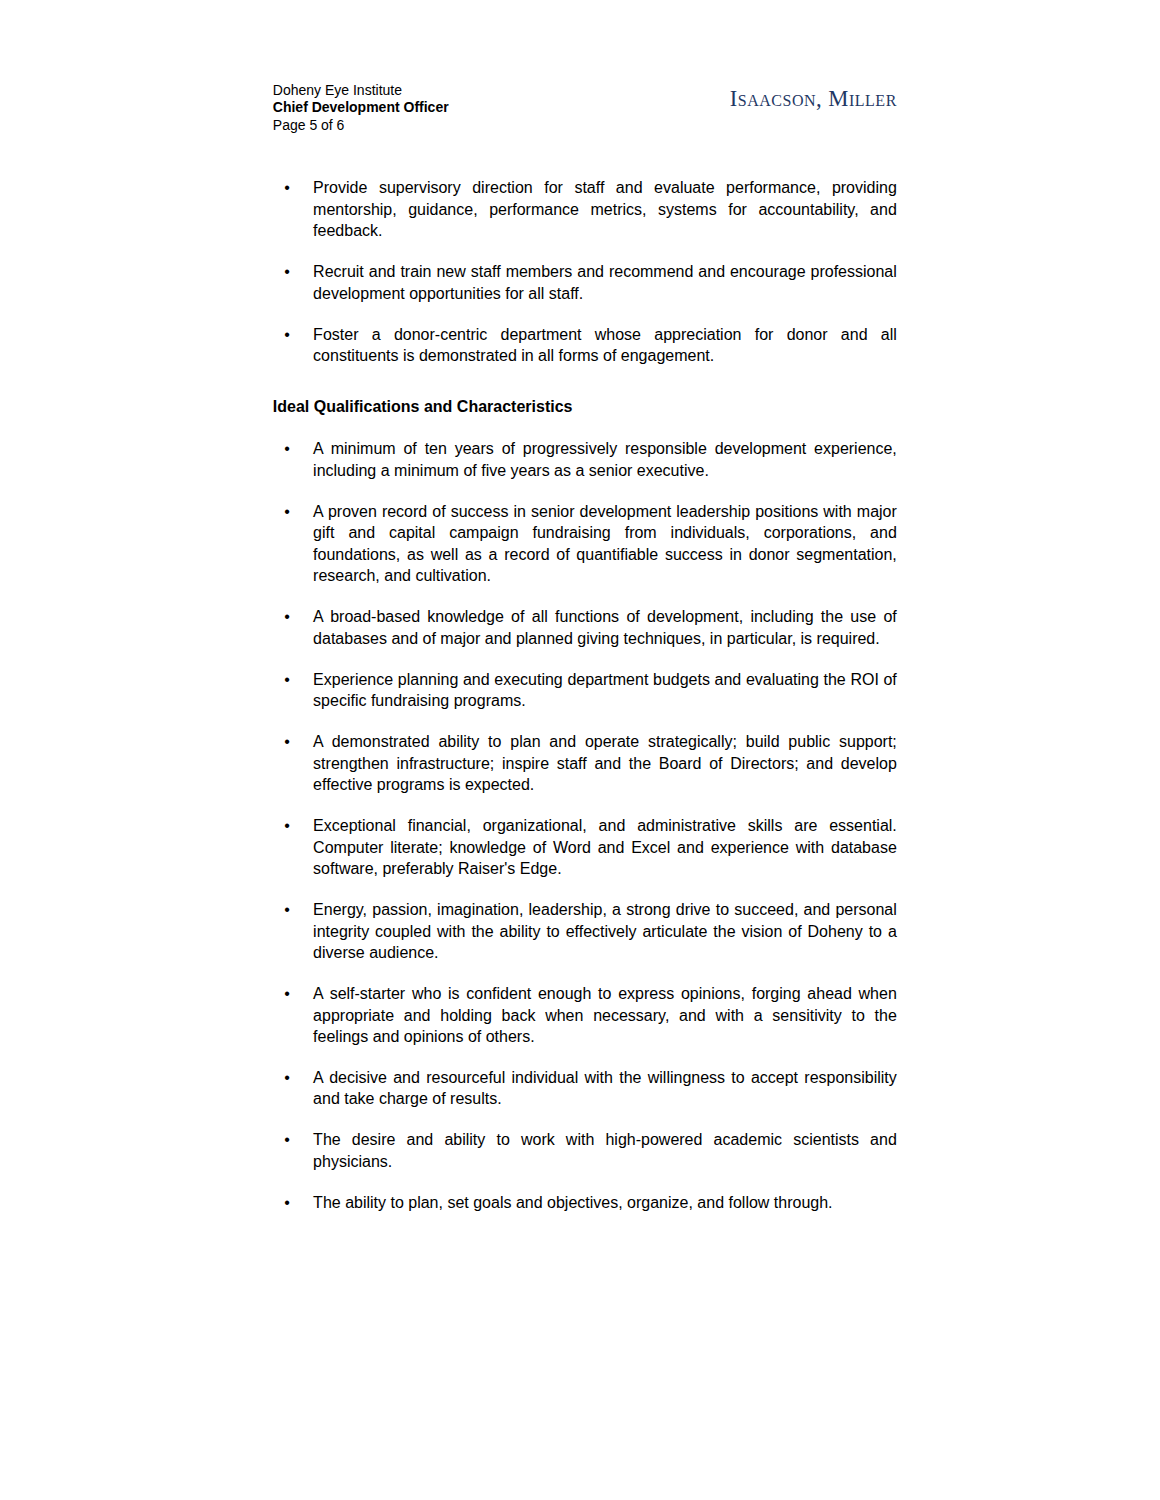Doheny Eye Institute
Chief Development Officer
Page 5 of 6
Isaacson, Miller
Provide supervisory direction for staff and evaluate performance, providing mentorship, guidance, performance metrics, systems for accountability, and feedback.
Recruit and train new staff members and recommend and encourage professional development opportunities for all staff.
Foster a donor-centric department whose appreciation for donor and all constituents is demonstrated in all forms of engagement.
Ideal Qualifications and Characteristics
A minimum of ten years of progressively responsible development experience, including a minimum of five years as a senior executive.
A proven record of success in senior development leadership positions with major gift and capital campaign fundraising from individuals, corporations, and foundations, as well as a record of quantifiable success in donor segmentation, research, and cultivation.
A broad-based knowledge of all functions of development, including the use of databases and of major and planned giving techniques, in particular, is required.
Experience planning and executing department budgets and evaluating the ROI of specific fundraising programs.
A demonstrated ability to plan and operate strategically; build public support; strengthen infrastructure; inspire staff and the Board of Directors; and develop effective programs is expected.
Exceptional financial, organizational, and administrative skills are essential. Computer literate; knowledge of Word and Excel and experience with database software, preferably Raiser's Edge.
Energy, passion, imagination, leadership, a strong drive to succeed, and personal integrity coupled with the ability to effectively articulate the vision of Doheny to a diverse audience.
A self-starter who is confident enough to express opinions, forging ahead when appropriate and holding back when necessary, and with a sensitivity to the feelings and opinions of others.
A decisive and resourceful individual with the willingness to accept responsibility and take charge of results.
The desire and ability to work with high-powered academic scientists and physicians.
The ability to plan, set goals and objectives, organize, and follow through.